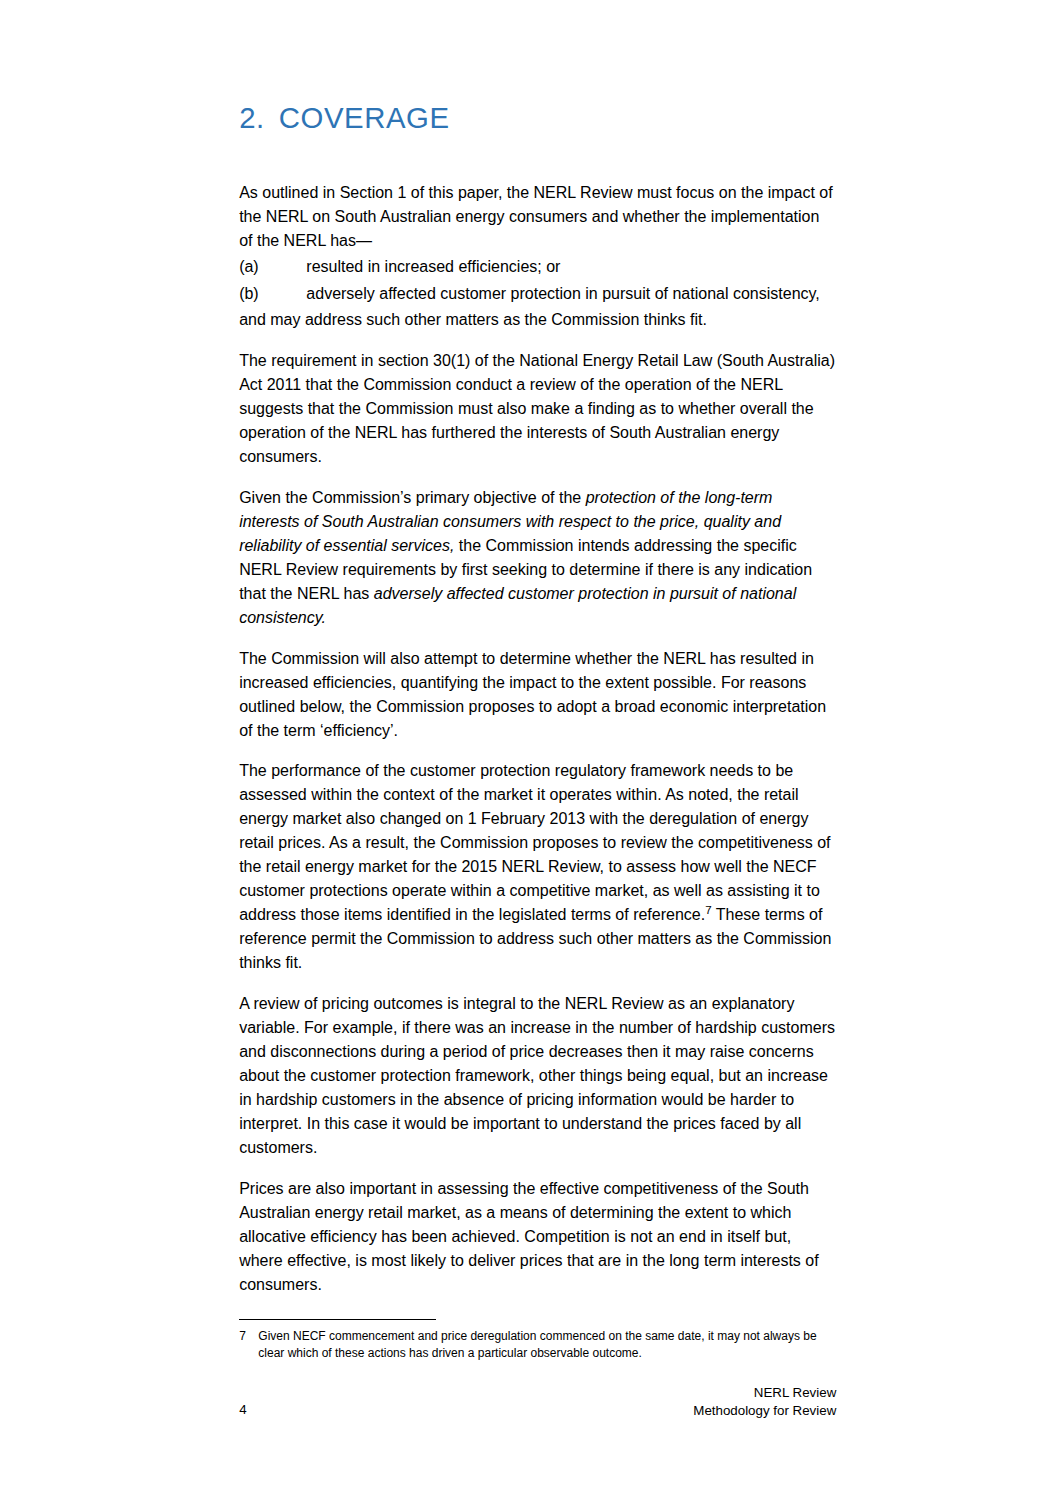2. COVERAGE
As outlined in Section 1 of this paper, the NERL Review must focus on the impact of the NERL on South Australian energy consumers and whether the implementation of the NERL has—
(a) resulted in increased efficiencies; or
(b) adversely affected customer protection in pursuit of national consistency,
and may address such other matters as the Commission thinks fit.
The requirement in section 30(1) of the National Energy Retail Law (South Australia) Act 2011 that the Commission conduct a review of the operation of the NERL suggests that the Commission must also make a finding as to whether overall the operation of the NERL has furthered the interests of South Australian energy consumers.
Given the Commission’s primary objective of the protection of the long-term interests of South Australian consumers with respect to the price, quality and reliability of essential services, the Commission intends addressing the specific NERL Review requirements by first seeking to determine if there is any indication that the NERL has adversely affected customer protection in pursuit of national consistency.
The Commission will also attempt to determine whether the NERL has resulted in increased efficiencies, quantifying the impact to the extent possible. For reasons outlined below, the Commission proposes to adopt a broad economic interpretation of the term ‘efficiency’.
The performance of the customer protection regulatory framework needs to be assessed within the context of the market it operates within. As noted, the retail energy market also changed on 1 February 2013 with the deregulation of energy retail prices. As a result, the Commission proposes to review the competitiveness of the retail energy market for the 2015 NERL Review, to assess how well the NECF customer protections operate within a competitive market, as well as assisting it to address those items identified in the legislated terms of reference.7 These terms of reference permit the Commission to address such other matters as the Commission thinks fit.
A review of pricing outcomes is integral to the NERL Review as an explanatory variable. For example, if there was an increase in the number of hardship customers and disconnections during a period of price decreases then it may raise concerns about the customer protection framework, other things being equal, but an increase in hardship customers in the absence of pricing information would be harder to interpret. In this case it would be important to understand the prices faced by all customers.
Prices are also important in assessing the effective competitiveness of the South Australian energy retail market, as a means of determining the extent to which allocative efficiency has been achieved. Competition is not an end in itself but, where effective, is most likely to deliver prices that are in the long term interests of consumers.
7 Given NECF commencement and price deregulation commenced on the same date, it may not always be clear which of these actions has driven a particular observable outcome.
4
NERL Review
Methodology for Review